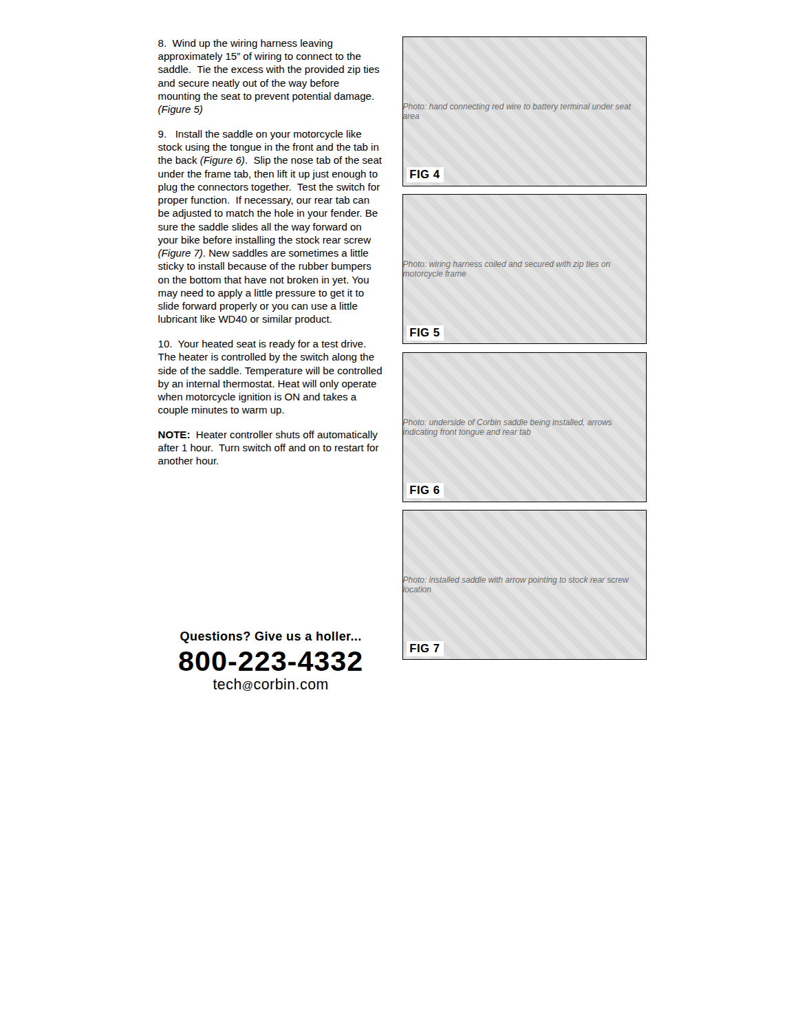8. Wind up the wiring harness leaving approximately 15” of wiring to connect to the saddle. Tie the excess with the provided zip ties and secure neatly out of the way before mounting the seat to prevent potential damage. (Figure 5)
9. Install the saddle on your motorcycle like stock using the tongue in the front and the tab in the back (Figure 6). Slip the nose tab of the seat under the frame tab, then lift it up just enough to plug the connectors together. Test the switch for proper function. If necessary, our rear tab can be adjusted to match the hole in your fender. Be sure the saddle slides all the way forward on your bike before installing the stock rear screw (Figure 7). New saddles are sometimes a little sticky to install because of the rubber bumpers on the bottom that have not broken in yet. You may need to apply a little pressure to get it to slide forward properly or you can use a little lubricant like WD40 or similar product.
10. Your heated seat is ready for a test drive. The heater is controlled by the switch along the side of the saddle. Temperature will be controlled by an internal thermostat. Heat will only operate when motorcycle ignition is ON and takes a couple minutes to warm up.
NOTE: Heater controller shuts off automatically after 1 hour. Turn switch off and on to restart for another hour.
Questions? Give us a holler...
800-223-4332
tech@corbin.com
Photo: hand connecting red wire to battery terminal under seat area
FIG 4
Photo: wiring harness coiled and secured with zip ties on motorcycle frame
FIG 5
Photo: underside of Corbin saddle being installed, arrows indicating front tongue and rear tab
FIG 6
Photo: installed saddle with arrow pointing to stock rear screw location
FIG 7